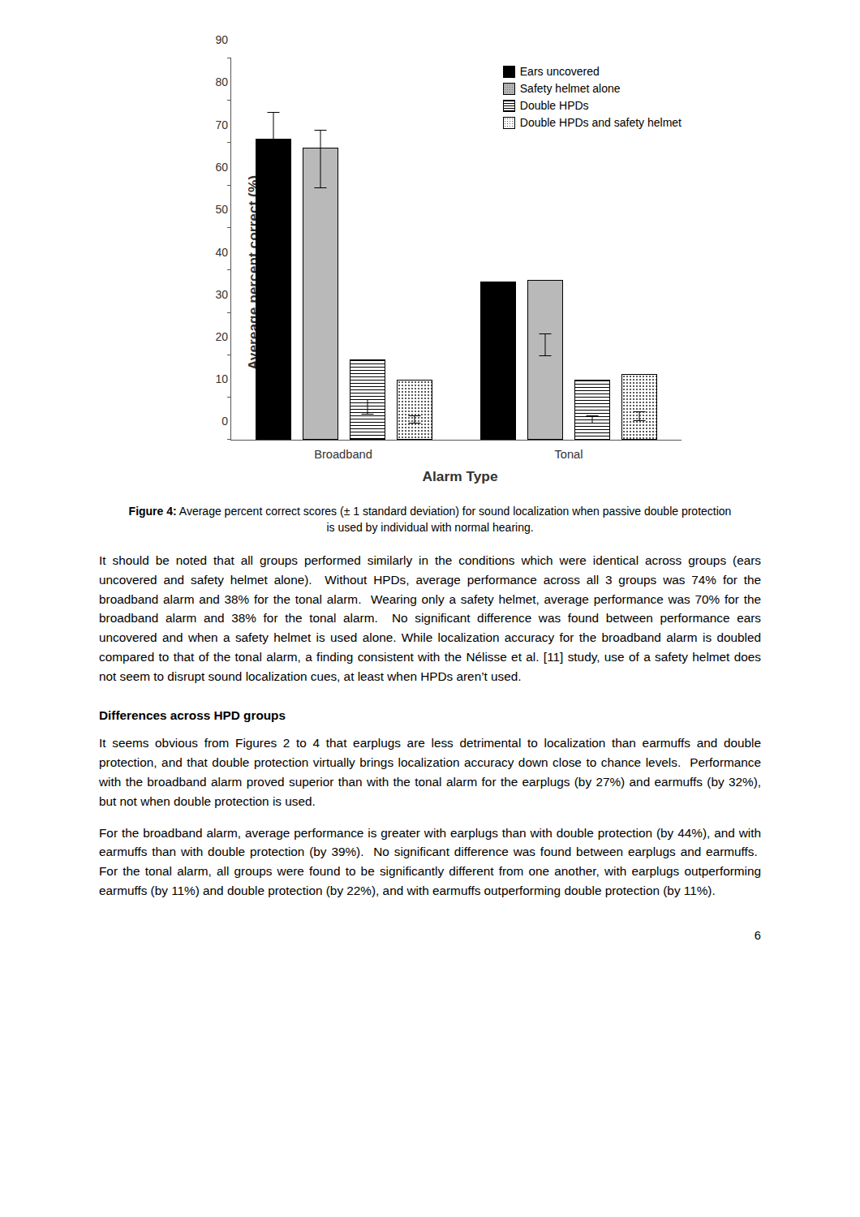Avereage percent correct (%)
Ears uncovered
Safety helmet alone
Double HPDs
Double HPDs and safety helmet
90
80
70
60
50
40
30
20
10
0
Broadband Tonal
Alarm Type
Figure 4: Average percent correct scores (± 1 standard deviation) for sound localization when passive double protection is used by individual with normal hearing.
It should be noted that all groups performed similarly in the conditions which were identical across groups (ears uncovered and safety helmet alone). Without HPDs, average performance across all 3 groups was 74% for the broadband alarm and 38% for the tonal alarm. Wearing only a safety helmet, average performance was 70% for the broadband alarm and 38% for the tonal alarm. No significant difference was found between performance ears uncovered and when a safety helmet is used alone. While localization accuracy for the broadband alarm is doubled compared to that of the tonal alarm, a finding consistent with the Nélisse et al. [11] study, use of a safety helmet does not seem to disrupt sound localization cues, at least when HPDs aren’t used.
Differences across HPD groups
It seems obvious from Figures 2 to 4 that earplugs are less detrimental to localization than earmuffs and double protection, and that double protection virtually brings localization accuracy down close to chance levels. Performance with the broadband alarm proved superior than with the tonal alarm for the earplugs (by 27%) and earmuffs (by 32%), but not when double protection is used.
For the broadband alarm, average performance is greater with earplugs than with double protection (by 44%), and with earmuffs than with double protection (by 39%). No significant difference was found between earplugs and earmuffs. For the tonal alarm, all groups were found to be significantly different from one another, with earplugs outperforming earmuffs (by 11%) and double protection (by 22%), and with earmuffs outperforming double protection (by 11%).
6